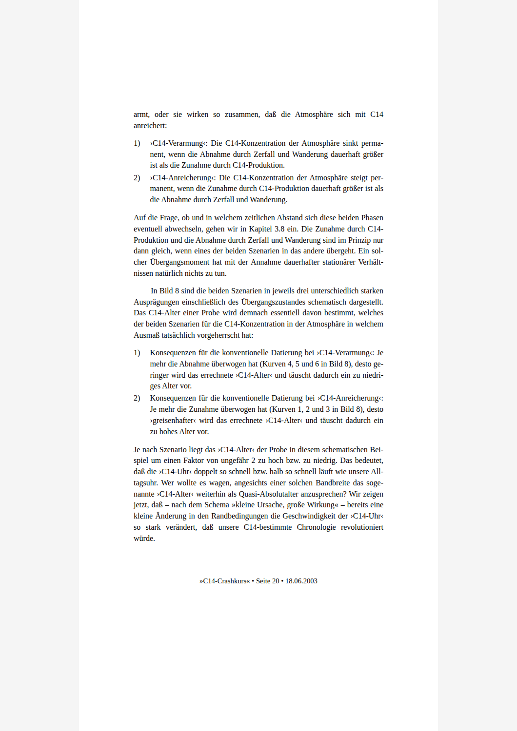armt, oder sie wirken so zusammen, daß die Atmosphäre sich mit C14 anreichert:
›C14-Verarmung‹: Die C14-Konzentration der Atmosphäre sinkt permanent, wenn die Abnahme durch Zerfall und Wanderung dauerhaft größer ist als die Zunahme durch C14-Produktion.
›C14-Anreicherung‹: Die C14-Konzentration der Atmosphäre steigt permanent, wenn die Zunahme durch C14-Produktion dauerhaft größer ist als die Abnahme durch Zerfall und Wanderung.
Auf die Frage, ob und in welchem zeitlichen Abstand sich diese beiden Phasen eventuell abwechseln, gehen wir in Kapitel 3.8 ein. Die Zunahme durch C14-Produktion und die Abnahme durch Zerfall und Wanderung sind im Prinzip nur dann gleich, wenn eines der beiden Szenarien in das andere übergeht. Ein solcher Übergangsmoment hat mit der Annahme dauerhafter stationärer Verhältnissen natürlich nichts zu tun.
In Bild 8 sind die beiden Szenarien in jeweils drei unterschiedlich starken Ausprägungen einschließlich des Übergangszustandes schematisch dargestellt. Das C14-Alter einer Probe wird demnach essentiell davon bestimmt, welches der beiden Szenarien für die C14-Konzentration in der Atmosphäre in welchem Ausmaß tatsächlich vorgeherrscht hat:
Konsequenzen für die konventionelle Datierung bei ›C14-Verarmung‹: Je mehr die Abnahme überwogen hat (Kurven 4, 5 und 6 in Bild 8), desto geringer wird das errechnete ›C14-Alter‹ und täuscht dadurch ein zu niedriges Alter vor.
Konsequenzen für die konventionelle Datierung bei ›C14-Anreicherung‹: Je mehr die Zunahme überwogen hat (Kurven 1, 2 und 3 in Bild 8), desto ›greisenhafter‹ wird das errechnete ›C14-Alter‹ und täuscht dadurch ein zu hohes Alter vor.
Je nach Szenario liegt das ›C14-Alter‹ der Probe in diesem schematischen Beispiel um einen Faktor von ungefähr 2 zu hoch bzw. zu niedrig. Das bedeutet, daß die ›C14-Uhr‹ doppelt so schnell bzw. halb so schnell läuft wie unsere Alltagsuhr. Wer wollte es wagen, angesichts einer solchen Bandbreite das sogenannte ›C14-Alter‹ weiterhin als Quasi-Absolutalter anzusprechen? Wir zeigen jetzt, daß – nach dem Schema »kleine Ursache, große Wirkung« – bereits eine kleine Änderung in den Randbedingungen die Geschwindigkeit der ›C14-Uhr‹ so stark verändert, daß unsere C14-bestimmte Chronologie revolutioniert würde.
»C14-Crashkurs« • Seite 20 • 18.06.2003